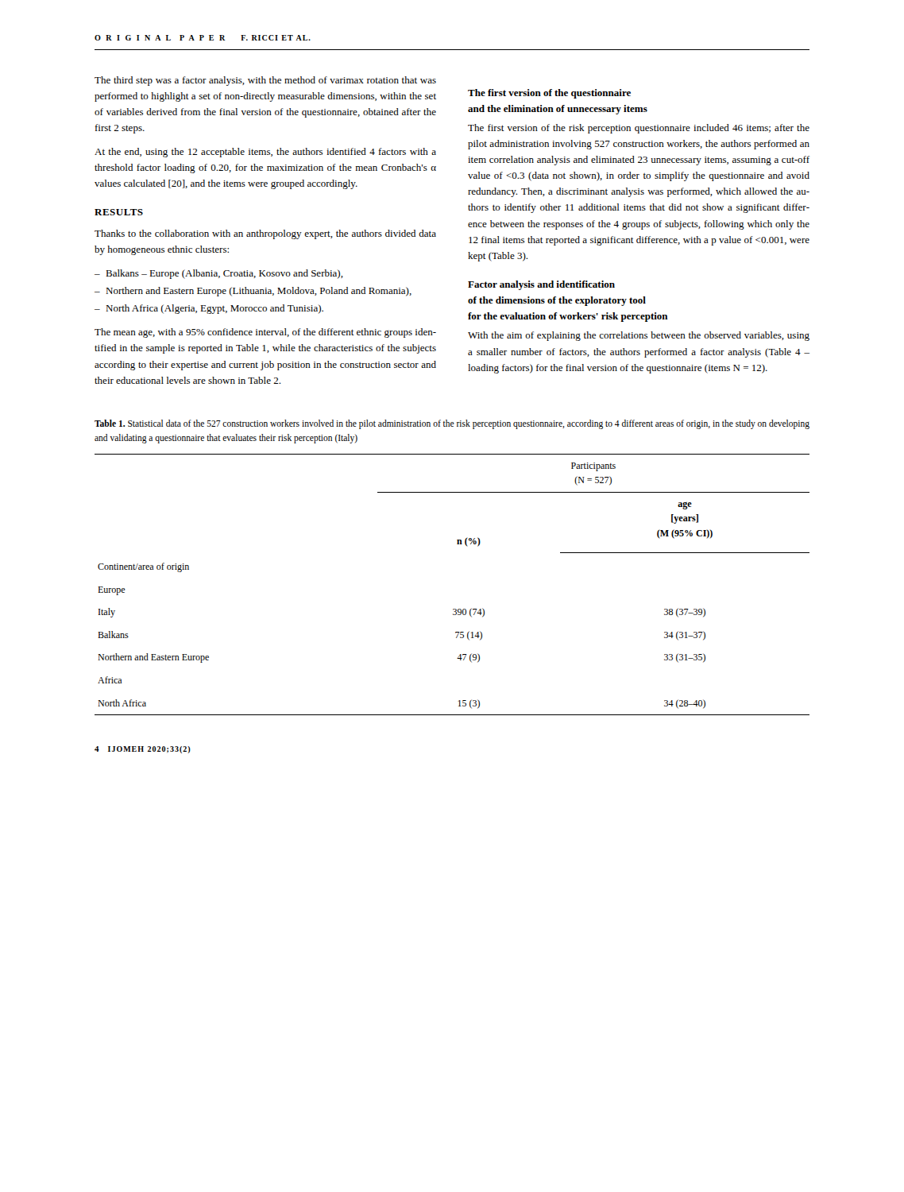O R I G I N A L P A P E R F. RICCI ET AL.
The third step was a factor analysis, with the method of varimax rotation that was performed to highlight a set of non-directly measurable dimensions, within the set of variables derived from the final version of the questionnaire, obtained after the first 2 steps.
At the end, using the 12 acceptable items, the authors identified 4 factors with a threshold factor loading of 0.20, for the maximization of the mean Cronbach's α values calculated [20], and the items were grouped accordingly.
RESULTS
Thanks to the collaboration with an anthropology expert, the authors divided data by homogeneous ethnic clusters:
Balkans – Europe (Albania, Croatia, Kosovo and Serbia),
Northern and Eastern Europe (Lithuania, Moldova, Poland and Romania),
North Africa (Algeria, Egypt, Morocco and Tunisia).
The mean age, with a 95% confidence interval, of the different ethnic groups identified in the sample is reported in Table 1, while the characteristics of the subjects according to their expertise and current job position in the construction sector and their educational levels are shown in Table 2.
The first version of the questionnaire
and the elimination of unnecessary items
The first version of the risk perception questionnaire included 46 items; after the pilot administration involving 527 construction workers, the authors performed an item correlation analysis and eliminated 23 unnecessary items, assuming a cut-off value of <0.3 (data not shown), in order to simplify the questionnaire and avoid redundancy. Then, a discriminant analysis was performed, which allowed the authors to identify other 11 additional items that did not show a significant difference between the responses of the 4 groups of subjects, following which only the 12 final items that reported a significant difference, with a p value of <0.001, were kept (Table 3).
Factor analysis and identification
of the dimensions of the exploratory tool
for the evaluation of workers' risk perception
With the aim of explaining the correlations between the observed variables, using a smaller number of factors, the authors performed a factor analysis (Table 4 – loading factors) for the final version of the questionnaire (items N = 12).
Table 1. Statistical data of the 527 construction workers involved in the pilot administration of the risk perception questionnaire, according to 4 different areas of origin, in the study on developing and validating a questionnaire that evaluates their risk perception (Italy)
| | Participants (N = 527) |
| --- | --- |
| n (%) | age [years] (M (95% CI)) |
| Continent/area of origin | | |
| Europe | | |
| Italy | 390 (74) | 38 (37–39) |
| Balkans | 75 (14) | 34 (31–37) |
| Northern and Eastern Europe | 47 (9) | 33 (31–35) |
| Africa | | |
| North Africa | 15 (3) | 34 (28–40) |
4 IJOMEH 2020;33(2)